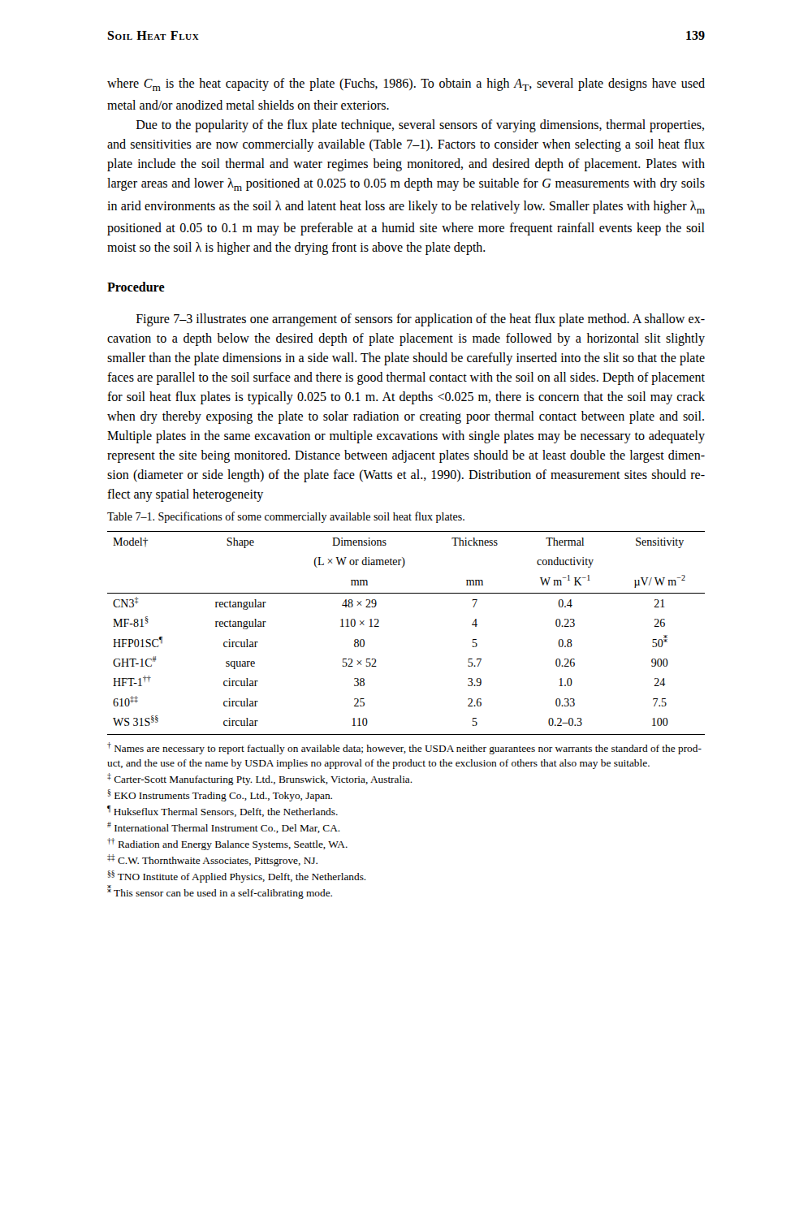Soil Heat Flux 139
where Cm is the heat capacity of the plate (Fuchs, 1986). To obtain a high AT, several plate designs have used metal and/or anodized metal shields on their exteriors.
Due to the popularity of the flux plate technique, several sensors of varying dimensions, thermal properties, and sensitivities are now commercially available (Table 7–1). Factors to consider when selecting a soil heat flux plate include the soil thermal and water regimes being monitored, and desired depth of placement. Plates with larger areas and lower λm positioned at 0.025 to 0.05 m depth may be suitable for G measurements with dry soils in arid environments as the soil λ and latent heat loss are likely to be relatively low. Smaller plates with higher λm positioned at 0.05 to 0.1 m may be preferable at a humid site where more frequent rainfall events keep the soil moist so the soil λ is higher and the drying front is above the plate depth.
Procedure
Figure 7–3 illustrates one arrangement of sensors for application of the heat flux plate method. A shallow excavation to a depth below the desired depth of plate placement is made followed by a horizontal slit slightly smaller than the plate dimensions in a side wall. The plate should be carefully inserted into the slit so that the plate faces are parallel to the soil surface and there is good thermal contact with the soil on all sides. Depth of placement for soil heat flux plates is typically 0.025 to 0.1 m. At depths <0.025 m, there is concern that the soil may crack when dry thereby exposing the plate to solar radiation or creating poor thermal contact between plate and soil. Multiple plates in the same excavation or multiple excavations with single plates may be necessary to adequately represent the site being monitored. Distance between adjacent plates should be at least double the largest dimension (diameter or side length) of the plate face (Watts et al., 1990). Distribution of measurement sites should reflect any spatial heterogeneity
Table 7–1. Specifications of some commercially available soil heat flux plates.
| Model† | Shape | Dimensions | Thickness | Thermal | Sensitivity |
| --- | --- | --- | --- | --- | --- |
| | | (L × W or diameter) | | conductivity | |
| | | mm | mm | W m −1 K −1 | µV/ W m −2 |
| CN3 ‡ | rectangular | 48 × 29 | 7 | 0.4 | 21 |
| MF-81 § | rectangular | 110 × 12 | 4 | 0.23 | 26 |
| HFP01SC ¶ | circular | 80 | 5 | 0.8 | 50 ⁑ |
| GHT-1C # | square | 52 × 52 | 5.7 | 0.26 | 900 |
| HFT-1 †† | circular | 38 | 3.9 | 1.0 | 24 |
| 610 ‡‡ | circular | 25 | 2.6 | 0.33 | 7.5 |
| WS 31S §§ | circular | 110 | 5 | 0.2–0.3 | 100 |
† Names are necessary to report factually on available data; however, the USDA neither guarantees nor warrants the standard of the product, and the use of the name by USDA implies no approval of the product to the exclusion of others that also may be suitable.
‡ Carter-Scott Manufacturing Pty. Ltd., Brunswick, Victoria, Australia.
§ EKO Instruments Trading Co., Ltd., Tokyo, Japan.
¶ Hukseflux Thermal Sensors, Delft, the Netherlands.
# International Thermal Instrument Co., Del Mar, CA.
†† Radiation and Energy Balance Systems, Seattle, WA.
‡‡ C.W. Thornthwaite Associates, Pittsgrove, NJ.
§§ TNO Institute of Applied Physics, Delft, the Netherlands.
⁑ This sensor can be used in a self-calibrating mode.